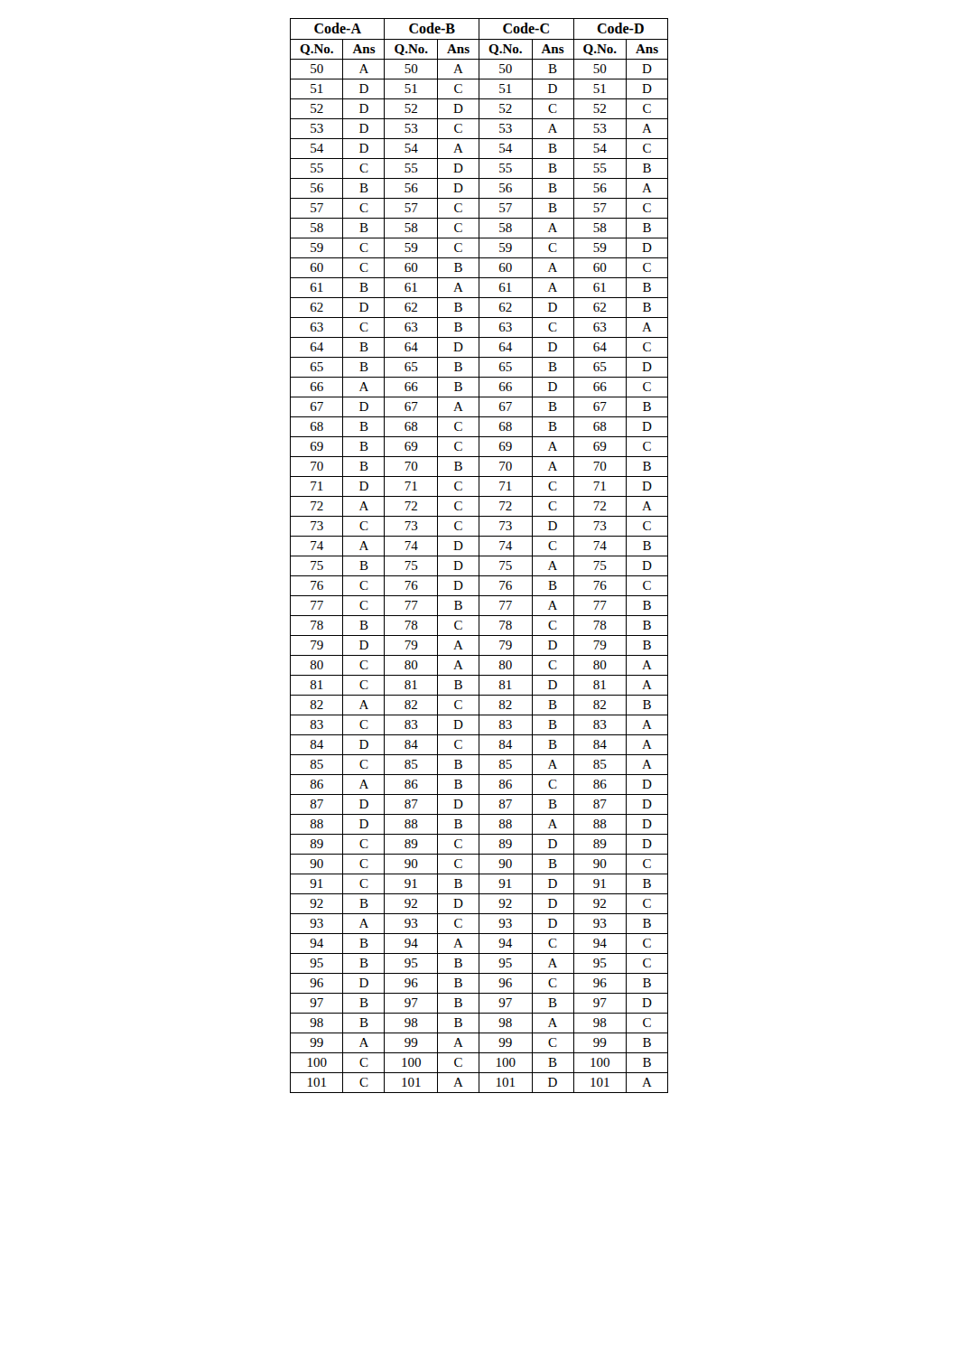| Code-A | Code-B | Code-C | Code-D |
| --- | --- | --- | --- |
| Q.No. | Ans | Q.No. | Ans | Q.No. | Ans | Q.No. | Ans |
| 50 | A | 50 | A | 50 | B | 50 | D |
| 51 | D | 51 | C | 51 | D | 51 | D |
| 52 | D | 52 | D | 52 | C | 52 | C |
| 53 | D | 53 | C | 53 | A | 53 | A |
| 54 | D | 54 | A | 54 | B | 54 | C |
| 55 | C | 55 | D | 55 | B | 55 | B |
| 56 | B | 56 | D | 56 | B | 56 | A |
| 57 | C | 57 | C | 57 | B | 57 | C |
| 58 | B | 58 | C | 58 | A | 58 | B |
| 59 | C | 59 | C | 59 | C | 59 | D |
| 60 | C | 60 | B | 60 | A | 60 | C |
| 61 | B | 61 | A | 61 | A | 61 | B |
| 62 | D | 62 | B | 62 | D | 62 | B |
| 63 | C | 63 | B | 63 | C | 63 | A |
| 64 | B | 64 | D | 64 | D | 64 | C |
| 65 | B | 65 | B | 65 | B | 65 | D |
| 66 | A | 66 | B | 66 | D | 66 | C |
| 67 | D | 67 | A | 67 | B | 67 | B |
| 68 | B | 68 | C | 68 | B | 68 | D |
| 69 | B | 69 | C | 69 | A | 69 | C |
| 70 | B | 70 | B | 70 | A | 70 | B |
| 71 | D | 71 | C | 71 | C | 71 | D |
| 72 | A | 72 | C | 72 | C | 72 | A |
| 73 | C | 73 | C | 73 | D | 73 | C |
| 74 | A | 74 | D | 74 | C | 74 | B |
| 75 | B | 75 | D | 75 | A | 75 | D |
| 76 | C | 76 | D | 76 | B | 76 | C |
| 77 | C | 77 | B | 77 | A | 77 | B |
| 78 | B | 78 | C | 78 | C | 78 | B |
| 79 | D | 79 | A | 79 | D | 79 | B |
| 80 | C | 80 | A | 80 | C | 80 | A |
| 81 | C | 81 | B | 81 | D | 81 | A |
| 82 | A | 82 | C | 82 | B | 82 | B |
| 83 | C | 83 | D | 83 | B | 83 | A |
| 84 | D | 84 | C | 84 | B | 84 | A |
| 85 | C | 85 | B | 85 | A | 85 | A |
| 86 | A | 86 | B | 86 | C | 86 | D |
| 87 | D | 87 | D | 87 | B | 87 | D |
| 88 | D | 88 | B | 88 | A | 88 | D |
| 89 | C | 89 | C | 89 | D | 89 | D |
| 90 | C | 90 | C | 90 | B | 90 | C |
| 91 | C | 91 | B | 91 | D | 91 | B |
| 92 | B | 92 | D | 92 | D | 92 | C |
| 93 | A | 93 | C | 93 | D | 93 | B |
| 94 | B | 94 | A | 94 | C | 94 | C |
| 95 | B | 95 | B | 95 | A | 95 | C |
| 96 | D | 96 | B | 96 | C | 96 | B |
| 97 | B | 97 | B | 97 | B | 97 | D |
| 98 | B | 98 | B | 98 | A | 98 | C |
| 99 | A | 99 | A | 99 | C | 99 | B |
| 100 | C | 100 | C | 100 | B | 100 | B |
| 101 | C | 101 | A | 101 | D | 101 | A |